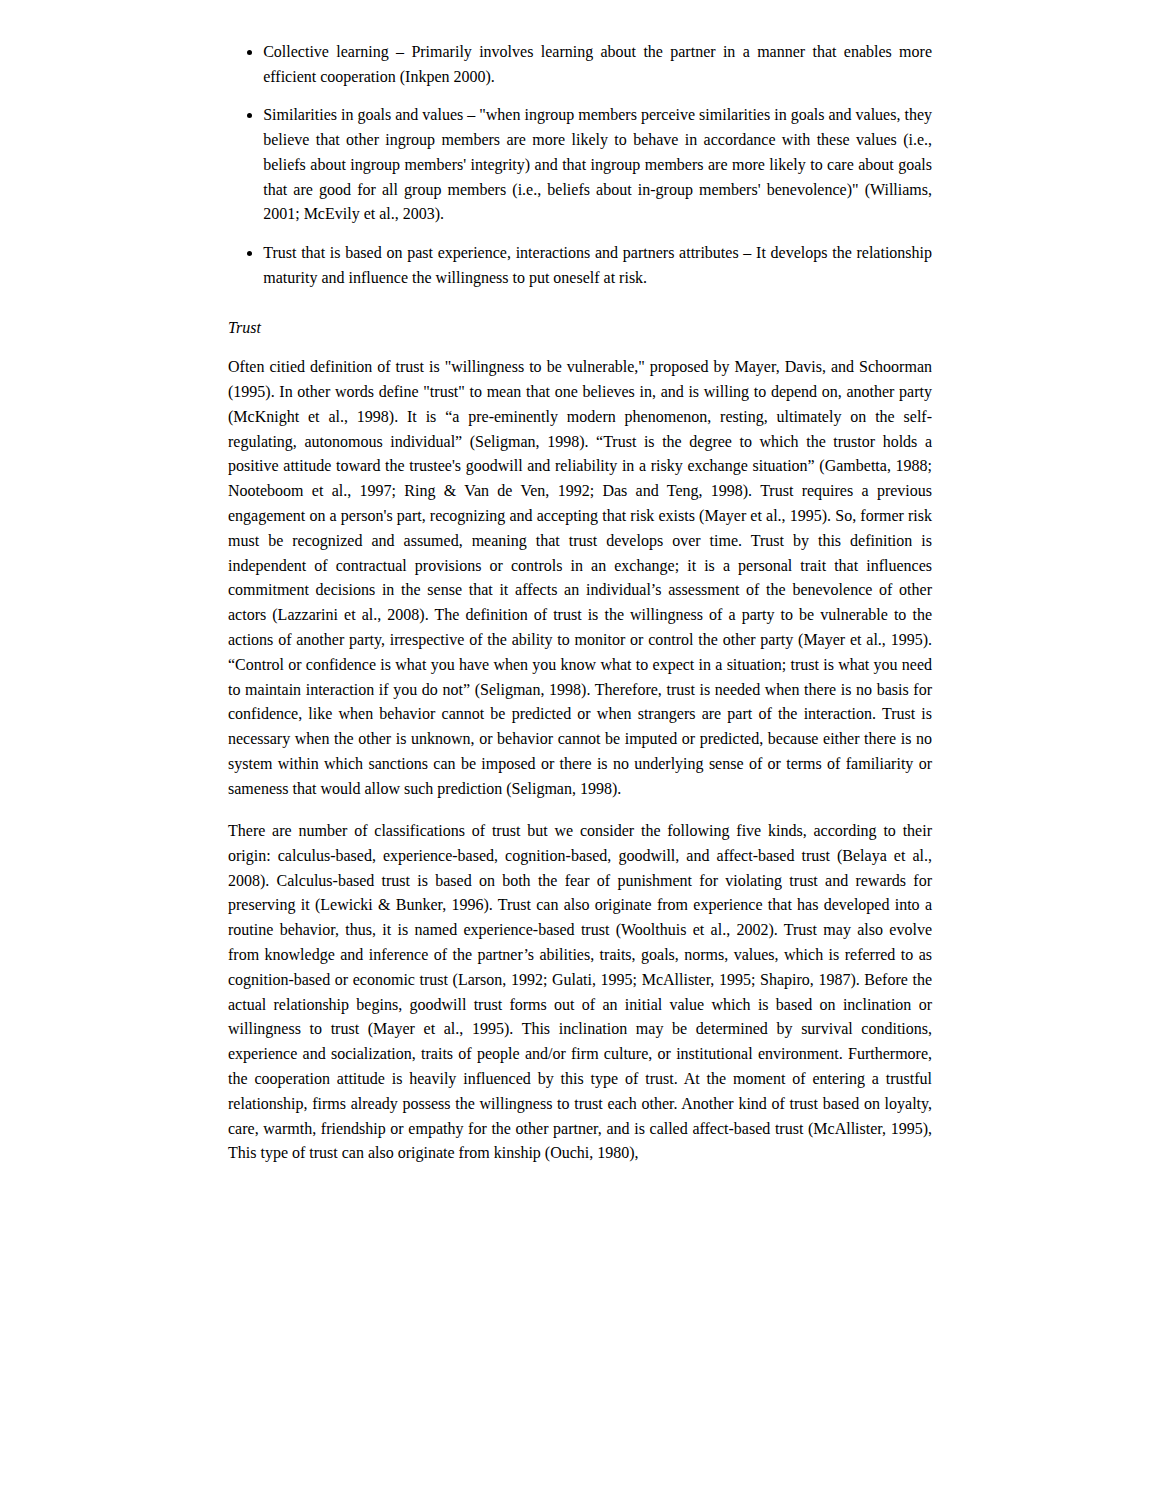Collective learning – Primarily involves learning about the partner in a manner that enables more efficient cooperation (Inkpen 2000).
Similarities in goals and values – "when ingroup members perceive similarities in goals and values, they believe that other ingroup members are more likely to behave in accordance with these values (i.e., beliefs about ingroup members' integrity) and that ingroup members are more likely to care about goals that are good for all group members (i.e., beliefs about in-group members' benevolence)" (Williams, 2001; McEvily et al., 2003).
Trust that is based on past experience, interactions and partners attributes – It develops the relationship maturity and influence the willingness to put oneself at risk.
Trust
Often citied definition of trust is "willingness to be vulnerable," proposed by Mayer, Davis, and Schoorman (1995). In other words define "trust" to mean that one believes in, and is willing to depend on, another party (McKnight et al., 1998). It is “a pre-eminently modern phenomenon, resting, ultimately on the self-regulating, autonomous individual” (Seligman, 1998). “Trust is the degree to which the trustor holds a positive attitude toward the trustee's goodwill and reliability in a risky exchange situation” (Gambetta, 1988; Nooteboom et al., 1997; Ring & Van de Ven, 1992; Das and Teng, 1998). Trust requires a previous engagement on a person's part, recognizing and accepting that risk exists (Mayer et al., 1995). So, former risk must be recognized and assumed, meaning that trust develops over time. Trust by this definition is independent of contractual provisions or controls in an exchange; it is a personal trait that influences commitment decisions in the sense that it affects an individual’s assessment of the benevolence of other actors (Lazzarini et al., 2008). The definition of trust is the willingness of a party to be vulnerable to the actions of another party, irrespective of the ability to monitor or control the other party (Mayer et al., 1995). “Control or confidence is what you have when you know what to expect in a situation; trust is what you need to maintain interaction if you do not” (Seligman, 1998). Therefore, trust is needed when there is no basis for confidence, like when behavior cannot be predicted or when strangers are part of the interaction. Trust is necessary when the other is unknown, or behavior cannot be imputed or predicted, because either there is no system within which sanctions can be imposed or there is no underlying sense of or terms of familiarity or sameness that would allow such prediction (Seligman, 1998).
There are number of classifications of trust but we consider the following five kinds, according to their origin: calculus-based, experience-based, cognition-based, goodwill, and affect-based trust (Belaya et al., 2008). Calculus-based trust is based on both the fear of punishment for violating trust and rewards for preserving it (Lewicki & Bunker, 1996). Trust can also originate from experience that has developed into a routine behavior, thus, it is named experience-based trust (Woolthuis et al., 2002). Trust may also evolve from knowledge and inference of the partner’s abilities, traits, goals, norms, values, which is referred to as cognition-based or economic trust (Larson, 1992; Gulati, 1995; McAllister, 1995; Shapiro, 1987). Before the actual relationship begins, goodwill trust forms out of an initial value which is based on inclination or willingness to trust (Mayer et al., 1995). This inclination may be determined by survival conditions, experience and socialization, traits of people and/or firm culture, or institutional environment. Furthermore, the cooperation attitude is heavily influenced by this type of trust. At the moment of entering a trustful relationship, firms already possess the willingness to trust each other. Another kind of trust based on loyalty, care, warmth, friendship or empathy for the other partner, and is called affect-based trust (McAllister, 1995), This type of trust can also originate from kinship (Ouchi, 1980),